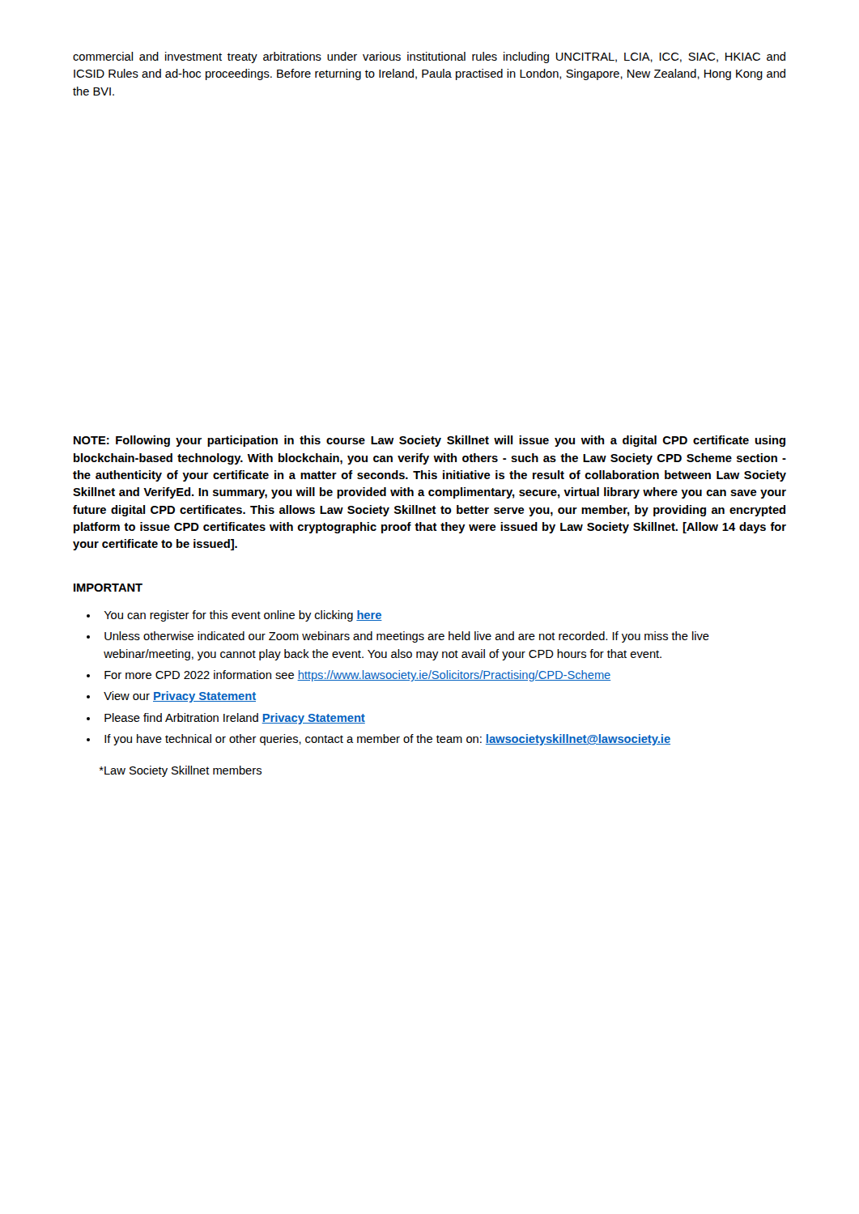commercial and investment treaty arbitrations under various institutional rules including UNCITRAL, LCIA, ICC, SIAC, HKIAC and ICSID Rules and ad-hoc proceedings. Before returning to Ireland, Paula practised in London, Singapore, New Zealand, Hong Kong and the BVI.
NOTE: Following your participation in this course Law Society Skillnet will issue you with a digital CPD certificate using blockchain-based technology. With blockchain, you can verify with others - such as the Law Society CPD Scheme section - the authenticity of your certificate in a matter of seconds. This initiative is the result of collaboration between Law Society Skillnet and VerifyEd. In summary, you will be provided with a complimentary, secure, virtual library where you can save your future digital CPD certificates. This allows Law Society Skillnet to better serve you, our member, by providing an encrypted platform to issue CPD certificates with cryptographic proof that they were issued by Law Society Skillnet. [Allow 14 days for your certificate to be issued].
IMPORTANT
You can register for this event online by clicking here
Unless otherwise indicated our Zoom webinars and meetings are held live and are not recorded. If you miss the live webinar/meeting, you cannot play back the event. You also may not avail of your CPD hours for that event.
For more CPD 2022 information see https://www.lawsociety.ie/Solicitors/Practising/CPD-Scheme
View our Privacy Statement
Please find Arbitration Ireland Privacy Statement
If you have technical or other queries, contact a member of the team on: lawsocietyskillnet@lawsociety.ie
*Law Society Skillnet members